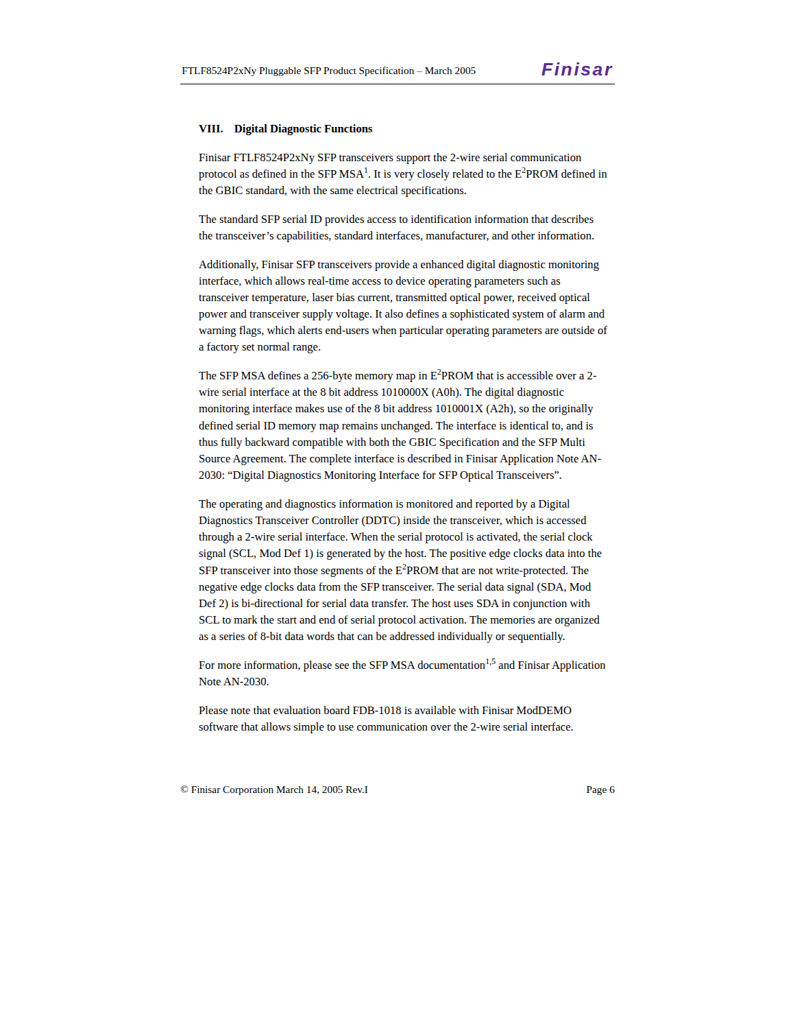FTLF8524P2xNy Pluggable SFP Product Specification – March 2005
Finisar
VIII. Digital Diagnostic Functions
Finisar FTLF8524P2xNy SFP transceivers support the 2-wire serial communication protocol as defined in the SFP MSA1. It is very closely related to the E2PROM defined in the GBIC standard, with the same electrical specifications.
The standard SFP serial ID provides access to identification information that describes the transceiver’s capabilities, standard interfaces, manufacturer, and other information.
Additionally, Finisar SFP transceivers provide a enhanced digital diagnostic monitoring interface, which allows real-time access to device operating parameters such as transceiver temperature, laser bias current, transmitted optical power, received optical power and transceiver supply voltage. It also defines a sophisticated system of alarm and warning flags, which alerts end-users when particular operating parameters are outside of a factory set normal range.
The SFP MSA defines a 256-byte memory map in E2PROM that is accessible over a 2-wire serial interface at the 8 bit address 1010000X (A0h). The digital diagnostic monitoring interface makes use of the 8 bit address 1010001X (A2h), so the originally defined serial ID memory map remains unchanged. The interface is identical to, and is thus fully backward compatible with both the GBIC Specification and the SFP Multi Source Agreement. The complete interface is described in Finisar Application Note AN-2030: “Digital Diagnostics Monitoring Interface for SFP Optical Transceivers”.
The operating and diagnostics information is monitored and reported by a Digital Diagnostics Transceiver Controller (DDTC) inside the transceiver, which is accessed through a 2-wire serial interface. When the serial protocol is activated, the serial clock signal (SCL, Mod Def 1) is generated by the host. The positive edge clocks data into the SFP transceiver into those segments of the E2PROM that are not write-protected. The negative edge clocks data from the SFP transceiver. The serial data signal (SDA, Mod Def 2) is bi-directional for serial data transfer. The host uses SDA in conjunction with SCL to mark the start and end of serial protocol activation. The memories are organized as a series of 8-bit data words that can be addressed individually or sequentially.
For more information, please see the SFP MSA documentation1,5 and Finisar Application Note AN-2030.
Please note that evaluation board FDB-1018 is available with Finisar ModDEMO software that allows simple to use communication over the 2-wire serial interface.
© Finisar Corporation March 14, 2005 Rev.I
Page 6